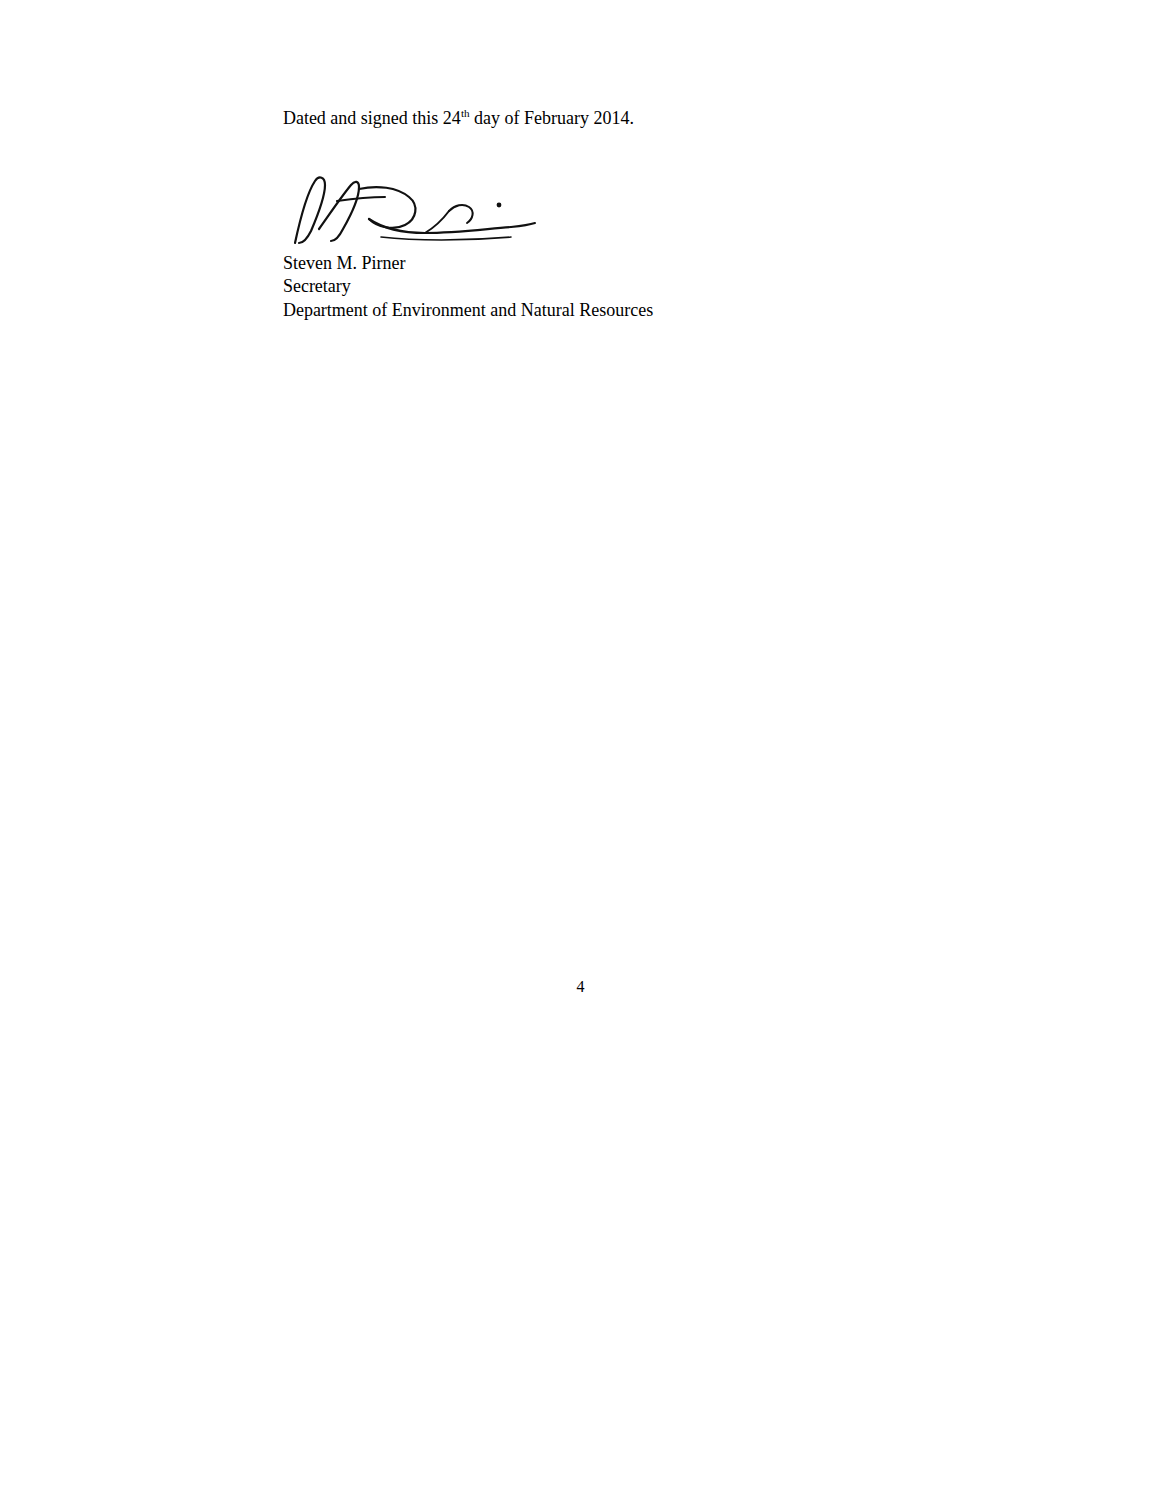Dated and signed this 24th day of February 2014.
Steven M. Pirner Secretary Department of Environment and Natural Resources
4